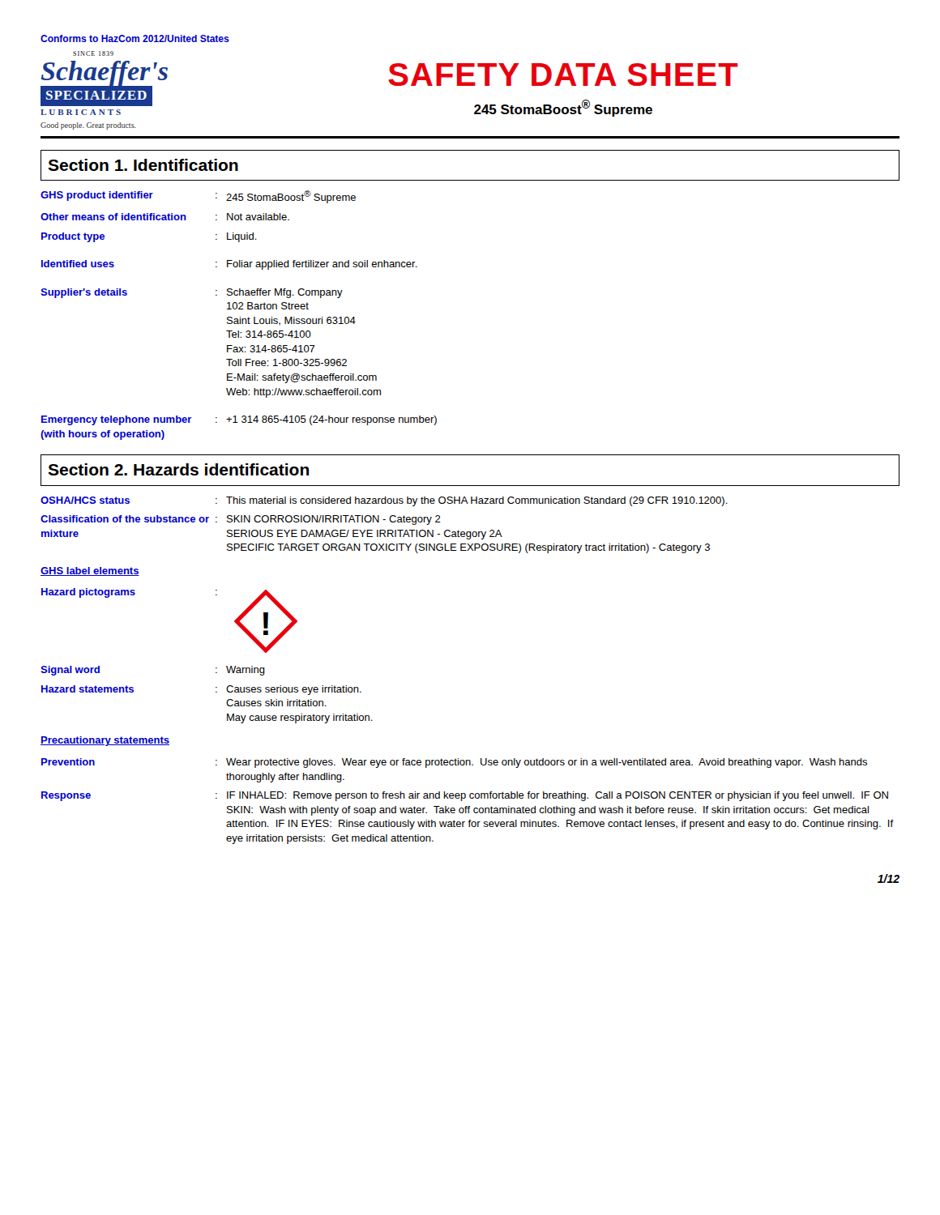Conforms to HazCom 2012/United States
SINCE 1839
Schaeffer's
SPECIALIZED
LUBRICANTS
Good people. Great products.
SAFETY DATA SHEET
245 StomaBoost® Supreme
Section 1. Identification
| GHS product identifier | : | 245 StomaBoost ® Supreme |
| Other means of identification | : | Not available. |
| Product type | : | Liquid. |
| Identified uses | : | Foliar applied fertilizer and soil enhancer. |
| Supplier's details | : | Schaeffer Mfg. Company 102 Barton Street Saint Louis, Missouri 63104 Tel: 314-865-4100 Fax: 314-865-4107 Toll Free: 1-800-325-9962 E-Mail: safety@schaefferoil.com Web: http://www.schaefferoil.com |
| Emergency telephone number (with hours of operation) | : | +1 314 865-4105 (24-hour response number) |
Section 2. Hazards identification
| OSHA/HCS status | : | This material is considered hazardous by the OSHA Hazard Communication Standard (29 CFR 1910.1200). |
| Classification of the substance or mixture | : | SKIN CORROSION/IRRITATION - Category 2 SERIOUS EYE DAMAGE/ EYE IRRITATION - Category 2A SPECIFIC TARGET ORGAN TOXICITY (SINGLE EXPOSURE) (Respiratory tract irritation) - Category 3 |
GHS label elements
| Hazard pictograms | : | ! |
| Signal word | : | Warning |
| Hazard statements | : | Causes serious eye irritation. Causes skin irritation. May cause respiratory irritation. |
Precautionary statements
| Prevention | : | Wear protective gloves. Wear eye or face protection. Use only outdoors or in a well-ventilated area. Avoid breathing vapor. Wash hands thoroughly after handling. |
| Response | : | IF INHALED: Remove person to fresh air and keep comfortable for breathing. Call a POISON CENTER or physician if you feel unwell. IF ON SKIN: Wash with plenty of soap and water. Take off contaminated clothing and wash it before reuse. If skin irritation occurs: Get medical attention. IF IN EYES: Rinse cautiously with water for several minutes. Remove contact lenses, if present and easy to do. Continue rinsing. If eye irritation persists: Get medical attention. |
1/12